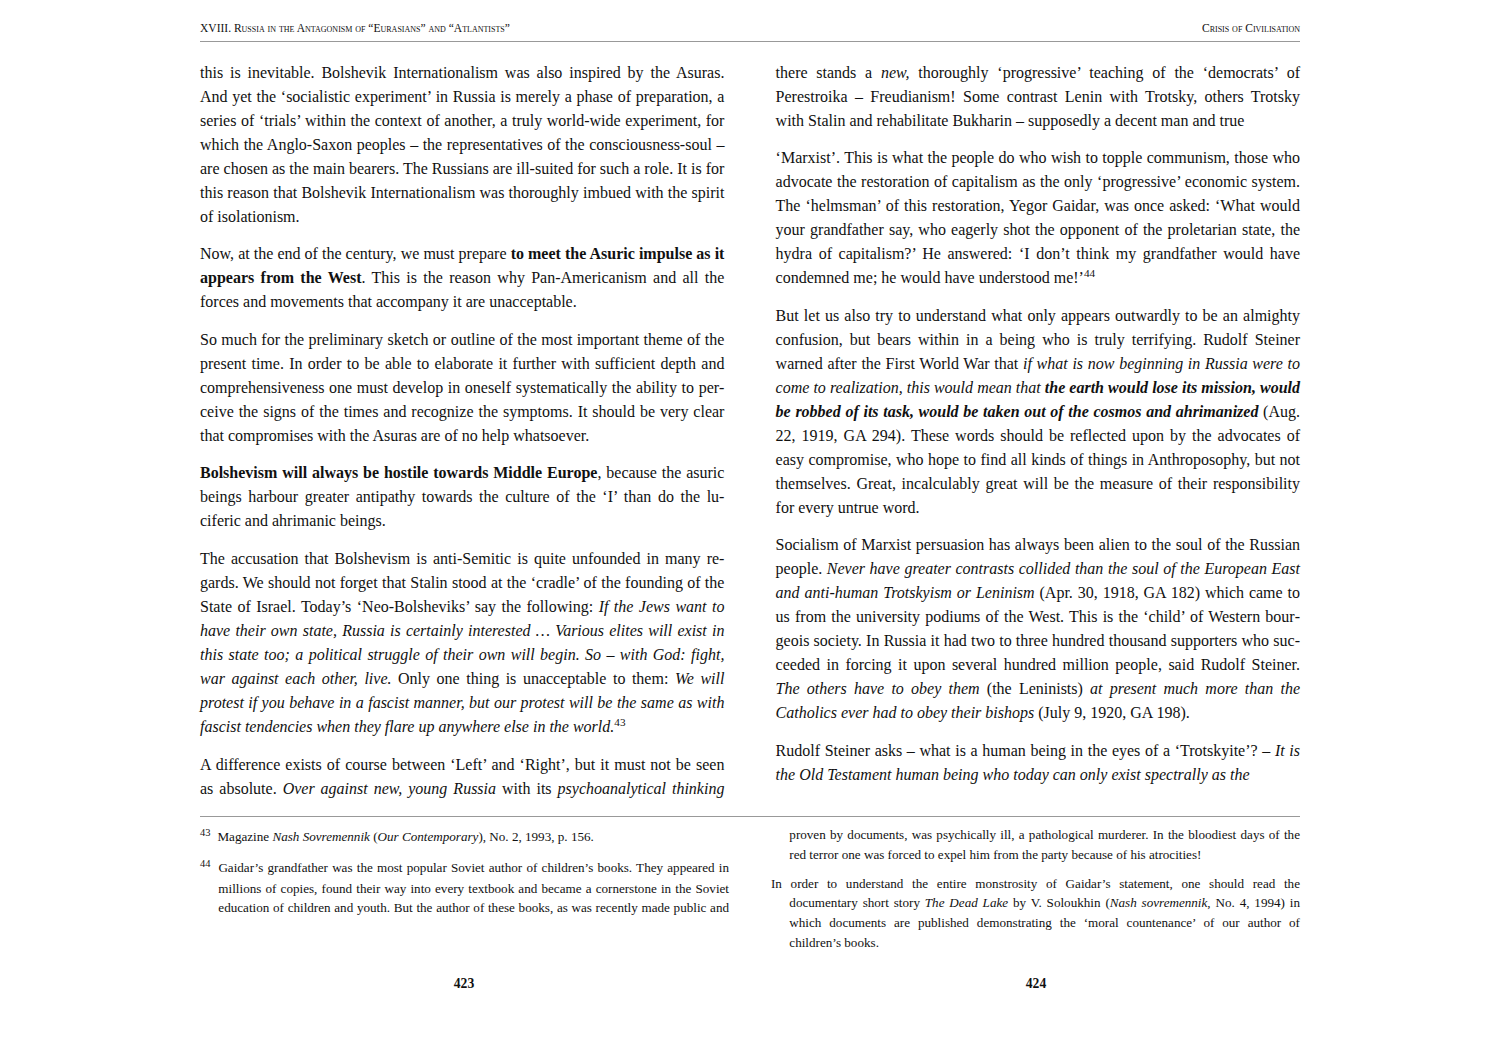XVIII. Russia in the Antagonism of “Eurasians” and “Atlantists” Crisis of Civilisation
this is inevitable. Bolshevik Internationalism was also inspired by the Asuras. And yet the ‘socialistic experiment’ in Russia is merely a phase of preparation, a series of ‘trials’ within the context of another, a truly world-wide experiment, for which the Anglo-Saxon peoples – the representatives of the consciousness-soul – are chosen as the main bearers. The Russians are ill-suited for such a role. It is for this reason that Bolshevik Internationalism was thoroughly imbued with the spirit of isolationism.
Now, at the end of the century, we must prepare to meet the Asuric impulse as it appears from the West. This is the reason why Pan-Americanism and all the forces and movements that accompany it are unacceptable.
So much for the preliminary sketch or outline of the most important theme of the present time. In order to be able to elaborate it further with sufficient depth and comprehensiveness one must develop in oneself systematically the ability to perceive the signs of the times and recognize the symptoms. It should be very clear that compromises with the Asuras are of no help whatsoever.
Bolshevism will always be hostile towards Middle Europe, because the asuric beings harbour greater antipathy towards the culture of the ‘I’ than do the luciferic and ahrimanic beings.
The accusation that Bolshevism is anti-Semitic is quite unfounded in many regards. We should not forget that Stalin stood at the ‘cradle’ of the founding of the State of Israel. Today’s ‘Neo-Bolsheviks’ say the following: If the Jews want to have their own state, Russia is certainly interested … Various elites will exist in this state too; a political struggle of their own will begin. So – with God: fight, war against each other, live. Only one thing is unacceptable to them: We will protest if you behave in a fascist manner, but our protest will be the same as with fascist tendencies when they flare up anywhere else in the world.43
A difference exists of course between ‘Left’ and ‘Right’, but it must not be seen as absolute. Over against new, young Russia with its psychoanalytical thinking there stands a new, thoroughly ‘progressive’ teaching of the ‘democrats’ of Perestroika – Freudianism! Some contrast Lenin with Trotsky, others Trotsky with Stalin and rehabilitate Bukharin – supposedly a decent man and true
‘Marxist’. This is what the people do who wish to topple communism, those who advocate the restoration of capitalism as the only ‘progressive’ economic system. The ‘helmsman’ of this restoration, Yegor Gaidar, was once asked: ‘What would your grandfather say, who eagerly shot the opponent of the proletarian state, the hydra of capitalism?’ He answered: ‘I don’t think my grandfather would have condemned me; he would have understood me!’44
But let us also try to understand what only appears outwardly to be an almighty confusion, but bears within in a being who is truly terrifying. Rudolf Steiner warned after the First World War that if what is now beginning in Russia were to come to realization, this would mean that the earth would lose its mission, would be robbed of its task, would be taken out of the cosmos and ahrimanized (Aug. 22, 1919, GA 294). These words should be reflected upon by the advocates of easy compromise, who hope to find all kinds of things in Anthroposophy, but not themselves. Great, incalculably great will be the measure of their responsibility for every untrue word.
Socialism of Marxist persuasion has always been alien to the soul of the Russian people. Never have greater contrasts collided than the soul of the European East and anti-human Trotskyism or Leninism (Apr. 30, 1918, GA 182) which came to us from the university podiums of the West. This is the ‘child’ of Western bourgeois society. In Russia it had two to three hundred thousand supporters who succeeded in forcing it upon several hundred million people, said Rudolf Steiner. The others have to obey them (the Leninists) at present much more than the Catholics ever had to obey their bishops (July 9, 1920, GA 198).
Rudolf Steiner asks – what is a human being in the eyes of a ‘Trotskyite’? – It is the Old Testament human being who today can only exist spectrally as the
43 Magazine Nash Sovremennik (Our Contemporary), No. 2, 1993, p. 156.
44 Gaidar’s grandfather was the most popular Soviet author of children’s books. They appeared in millions of copies, found their way into every textbook and became a cornerstone in the Soviet education of children and youth. But the author of these books, as was recently made public and proven by documents, was psychically ill, a pathological murderer. In the bloodiest days of the red terror one was forced to expel him from the party because of his atrocities!
In order to understand the entire monstrosity of Gaidar’s statement, one should read the documentary short story The Dead Lake by V. Soloukhin (Nash sovremennik, No. 4, 1994) in which documents are published demonstrating the ‘moral countenance’ of our author of children’s books.
423 424